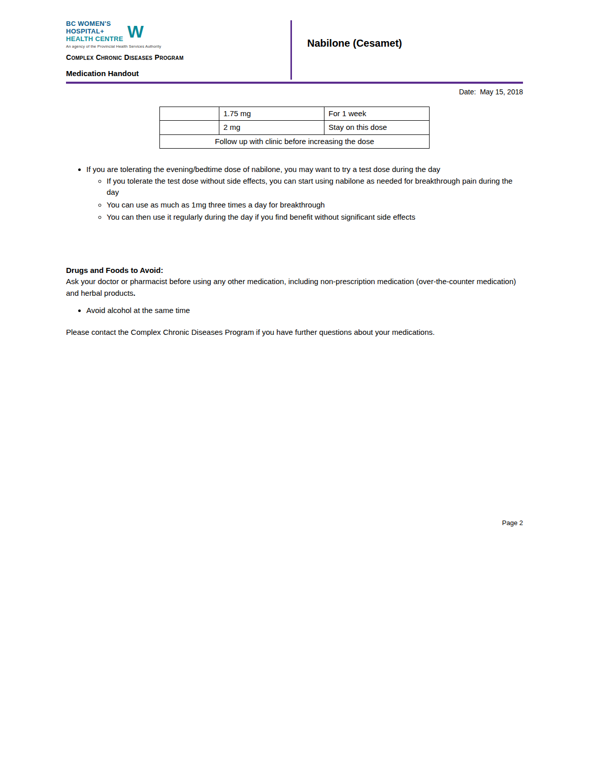BC WOMEN'S
HOSPITAL+
HEALTH CENTRE
W
An agency of the Provincial Health Services Authority
Complex Chronic Diseases Program
Medication Handout
Nabilone (Cesamet)
Date: May 15, 2018
| | 1.75 mg | For 1 week |
| | 2 mg | Stay on this dose |
| Follow up with clinic before increasing the dose |
If you are tolerating the evening/bedtime dose of nabilone, you may want to try a test dose during the day
If you tolerate the test dose without side effects, you can start using nabilone as needed for breakthrough pain during the day
You can use as much as 1mg three times a day for breakthrough
You can then use it regularly during the day if you find benefit without significant side effects
Drugs and Foods to Avoid:
Ask your doctor or pharmacist before using any other medication, including non-prescription medication (over-the-counter medication) and herbal products.
Avoid alcohol at the same time
Please contact the Complex Chronic Diseases Program if you have further questions about your medications.
Page 2